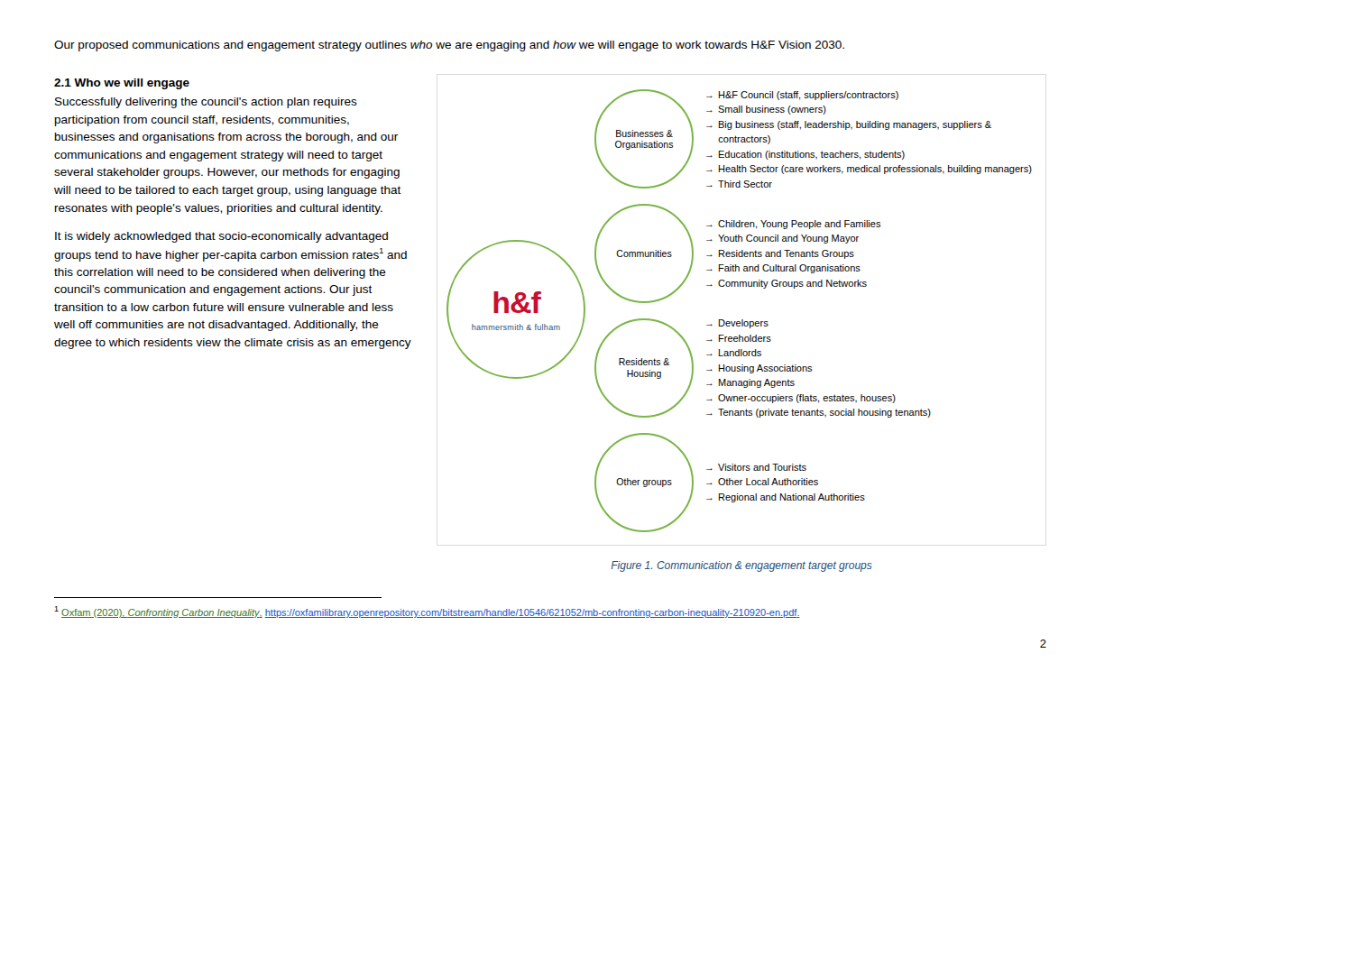Our proposed communications and engagement strategy outlines who we are engaging and how we will engage to work towards H&F Vision 2030.
2.1 Who we will engage
Successfully delivering the council's action plan requires participation from council staff, residents, communities, businesses and organisations from across the borough, and our communications and engagement strategy will need to target several stakeholder groups. However, our methods for engaging will need to be tailored to each target group, using language that resonates with people's values, priorities and cultural identity.
It is widely acknowledged that socio-economically advantaged groups tend to have higher per-capita carbon emission rates1 and this correlation will need to be considered when delivering the council's communication and engagement actions. Our just transition to a low carbon future will ensure vulnerable and less well off communities are not disadvantaged. Additionally, the degree to which residents view the climate crisis as an emergency
h&f
hammersmith & fulham
Businesses &
Organisations
→H&F Council (staff, suppliers/contractors)
→Small business (owners)
→Big business (staff, leadership, building managers, suppliers &
contractors)
→Education (institutions, teachers, students)
→Health Sector (care workers, medical professionals, building managers)
→Third Sector
Communities
→Children, Young People and Families
→Youth Council and Young Mayor
→Residents and Tenants Groups
→Faith and Cultural Organisations
→Community Groups and Networks
Residents &
Housing
→Developers
→Freeholders
→Landlords
→Housing Associations
→Managing Agents
→Owner-occupiers (flats, estates, houses)
→Tenants (private tenants, social housing tenants)
Other groups
→Visitors and Tourists
→Other Local Authorities
→Regional and National Authorities
Figure 1. Communication & engagement target groups
1 Oxfam (2020), Confronting Carbon Inequality, https://oxfamilibrary.openrepository.com/bitstream/handle/10546/621052/mb-confronting-carbon-inequality-210920-en.pdf.
2